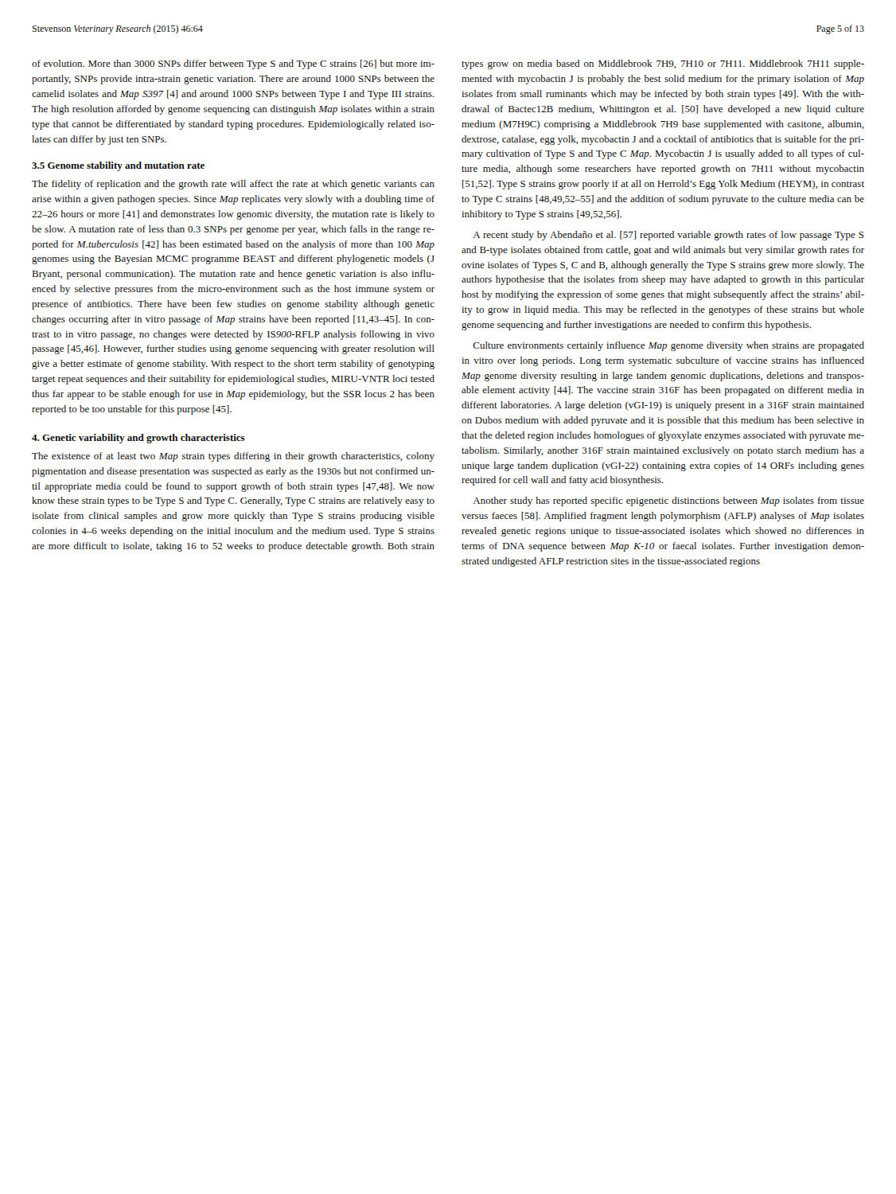Stevenson Veterinary Research (2015) 46:64
Page 5 of 13
of evolution. More than 3000 SNPs differ between Type S and Type C strains [26] but more importantly, SNPs provide intra-strain genetic variation. There are around 1000 SNPs between the camelid isolates and Map S397 [4] and around 1000 SNPs between Type I and Type III strains. The high resolution afforded by genome sequencing can distinguish Map isolates within a strain type that cannot be differentiated by standard typing procedures. Epidemiologically related isolates can differ by just ten SNPs.
3.5 Genome stability and mutation rate
The fidelity of replication and the growth rate will affect the rate at which genetic variants can arise within a given pathogen species. Since Map replicates very slowly with a doubling time of 22–26 hours or more [41] and demonstrates low genomic diversity, the mutation rate is likely to be slow. A mutation rate of less than 0.3 SNPs per genome per year, which falls in the range reported for M.tuberculosis [42] has been estimated based on the analysis of more than 100 Map genomes using the Bayesian MCMC programme BEAST and different phylogenetic models (J Bryant, personal communication). The mutation rate and hence genetic variation is also influenced by selective pressures from the micro-environment such as the host immune system or presence of antibiotics. There have been few studies on genome stability although genetic changes occurring after in vitro passage of Map strains have been reported [11,43–45]. In contrast to in vitro passage, no changes were detected by IS900-RFLP analysis following in vivo passage [45,46]. However, further studies using genome sequencing with greater resolution will give a better estimate of genome stability. With respect to the short term stability of genotyping target repeat sequences and their suitability for epidemiological studies, MIRU-VNTR loci tested thus far appear to be stable enough for use in Map epidemiology, but the SSR locus 2 has been reported to be too unstable for this purpose [45].
4. Genetic variability and growth characteristics
The existence of at least two Map strain types differing in their growth characteristics, colony pigmentation and disease presentation was suspected as early as the 1930s but not confirmed until appropriate media could be found to support growth of both strain types [47,48]. We now know these strain types to be Type S and Type C. Generally, Type C strains are relatively easy to isolate from clinical samples and grow more quickly than Type S strains producing visible colonies in 4–6 weeks depending on the initial inoculum and the medium used. Type S strains are more difficult to isolate, taking 16 to 52 weeks to produce detectable growth. Both strain types grow on media based on Middlebrook 7H9, 7H10 or 7H11. Middlebrook 7H11 supplemented with mycobactin J is probably the best solid medium for the primary isolation of Map isolates from small ruminants which may be infected by both strain types [49]. With the withdrawal of Bactec12B medium, Whittington et al. [50] have developed a new liquid culture medium (M7H9C) comprising a Middlebrook 7H9 base supplemented with casitone, albumin, dextrose, catalase, egg yolk, mycobactin J and a cocktail of antibiotics that is suitable for the primary cultivation of Type S and Type C Map. Mycobactin J is usually added to all types of culture media, although some researchers have reported growth on 7H11 without mycobactin [51,52]. Type S strains grow poorly if at all on Herrold’s Egg Yolk Medium (HEYM), in contrast to Type C strains [48,49,52–55] and the addition of sodium pyruvate to the culture media can be inhibitory to Type S strains [49,52,56].
A recent study by Abendaño et al. [57] reported variable growth rates of low passage Type S and B-type isolates obtained from cattle, goat and wild animals but very similar growth rates for ovine isolates of Types S, C and B, although generally the Type S strains grew more slowly. The authors hypothesise that the isolates from sheep may have adapted to growth in this particular host by modifying the expression of some genes that might subsequently affect the strains’ ability to grow in liquid media. This may be reflected in the genotypes of these strains but whole genome sequencing and further investigations are needed to confirm this hypothesis.
Culture environments certainly influence Map genome diversity when strains are propagated in vitro over long periods. Long term systematic subculture of vaccine strains has influenced Map genome diversity resulting in large tandem genomic duplications, deletions and transposable element activity [44]. The vaccine strain 316F has been propagated on different media in different laboratories. A large deletion (vGI-19) is uniquely present in a 316F strain maintained on Dubos medium with added pyruvate and it is possible that this medium has been selective in that the deleted region includes homologues of glyoxylate enzymes associated with pyruvate metabolism. Similarly, another 316F strain maintained exclusively on potato starch medium has a unique large tandem duplication (vGI-22) containing extra copies of 14 ORFs including genes required for cell wall and fatty acid biosynthesis.
Another study has reported specific epigenetic distinctions between Map isolates from tissue versus faeces [58]. Amplified fragment length polymorphism (AFLP) analyses of Map isolates revealed genetic regions unique to tissue-associated isolates which showed no differences in terms of DNA sequence between Map K-10 or faecal isolates. Further investigation demonstrated undigested AFLP restriction sites in the tissue-associated regions